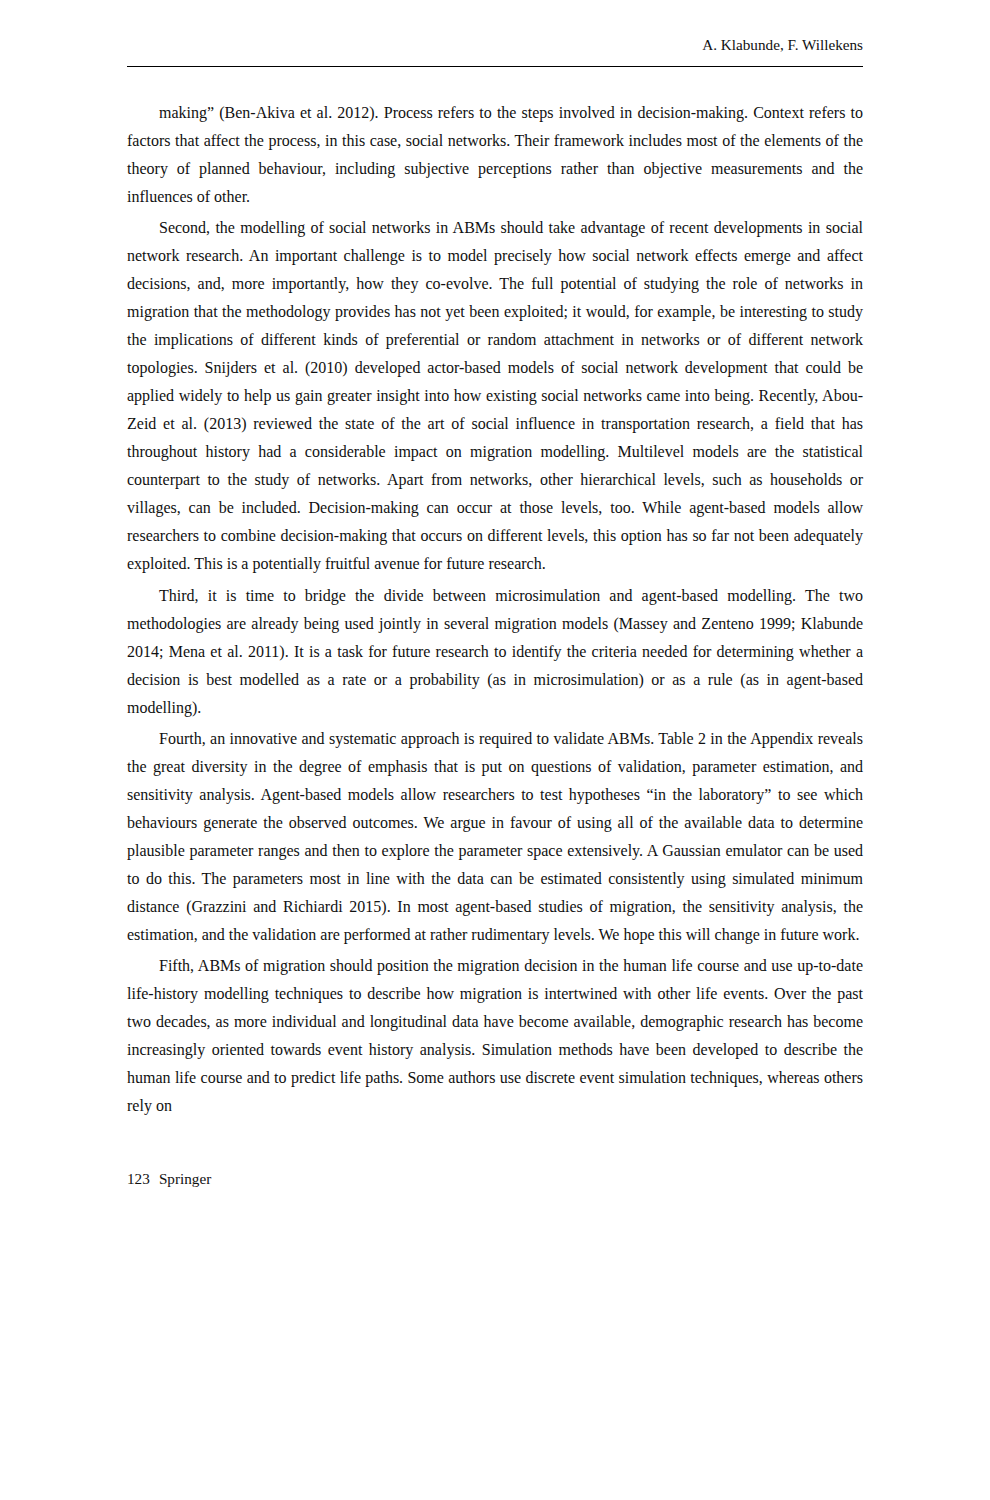A. Klabunde, F. Willekens
making” (Ben-Akiva et al. 2012). Process refers to the steps involved in decision-making. Context refers to factors that affect the process, in this case, social networks. Their framework includes most of the elements of the theory of planned behaviour, including subjective perceptions rather than objective measurements and the influences of other.
Second, the modelling of social networks in ABMs should take advantage of recent developments in social network research. An important challenge is to model precisely how social network effects emerge and affect decisions, and, more importantly, how they co-evolve. The full potential of studying the role of networks in migration that the methodology provides has not yet been exploited; it would, for example, be interesting to study the implications of different kinds of preferential or random attachment in networks or of different network topologies. Snijders et al. (2010) developed actor-based models of social network development that could be applied widely to help us gain greater insight into how existing social networks came into being. Recently, Abou-Zeid et al. (2013) reviewed the state of the art of social influence in transportation research, a field that has throughout history had a considerable impact on migration modelling. Multilevel models are the statistical counterpart to the study of networks. Apart from networks, other hierarchical levels, such as households or villages, can be included. Decision-making can occur at those levels, too. While agent-based models allow researchers to combine decision-making that occurs on different levels, this option has so far not been adequately exploited. This is a potentially fruitful avenue for future research.
Third, it is time to bridge the divide between microsimulation and agent-based modelling. The two methodologies are already being used jointly in several migration models (Massey and Zenteno 1999; Klabunde 2014; Mena et al. 2011). It is a task for future research to identify the criteria needed for determining whether a decision is best modelled as a rate or a probability (as in microsimulation) or as a rule (as in agent-based modelling).
Fourth, an innovative and systematic approach is required to validate ABMs. Table 2 in the Appendix reveals the great diversity in the degree of emphasis that is put on questions of validation, parameter estimation, and sensitivity analysis. Agent-based models allow researchers to test hypotheses “in the laboratory” to see which behaviours generate the observed outcomes. We argue in favour of using all of the available data to determine plausible parameter ranges and then to explore the parameter space extensively. A Gaussian emulator can be used to do this. The parameters most in line with the data can be estimated consistently using simulated minimum distance (Grazzini and Richiardi 2015). In most agent-based studies of migration, the sensitivity analysis, the estimation, and the validation are performed at rather rudimentary levels. We hope this will change in future work.
Fifth, ABMs of migration should position the migration decision in the human life course and use up-to-date life-history modelling techniques to describe how migration is intertwined with other life events. Over the past two decades, as more individual and longitudinal data have become available, demographic research has become increasingly oriented towards event history analysis. Simulation methods have been developed to describe the human life course and to predict life paths. Some authors use discrete event simulation techniques, whereas others rely on
123 Springer